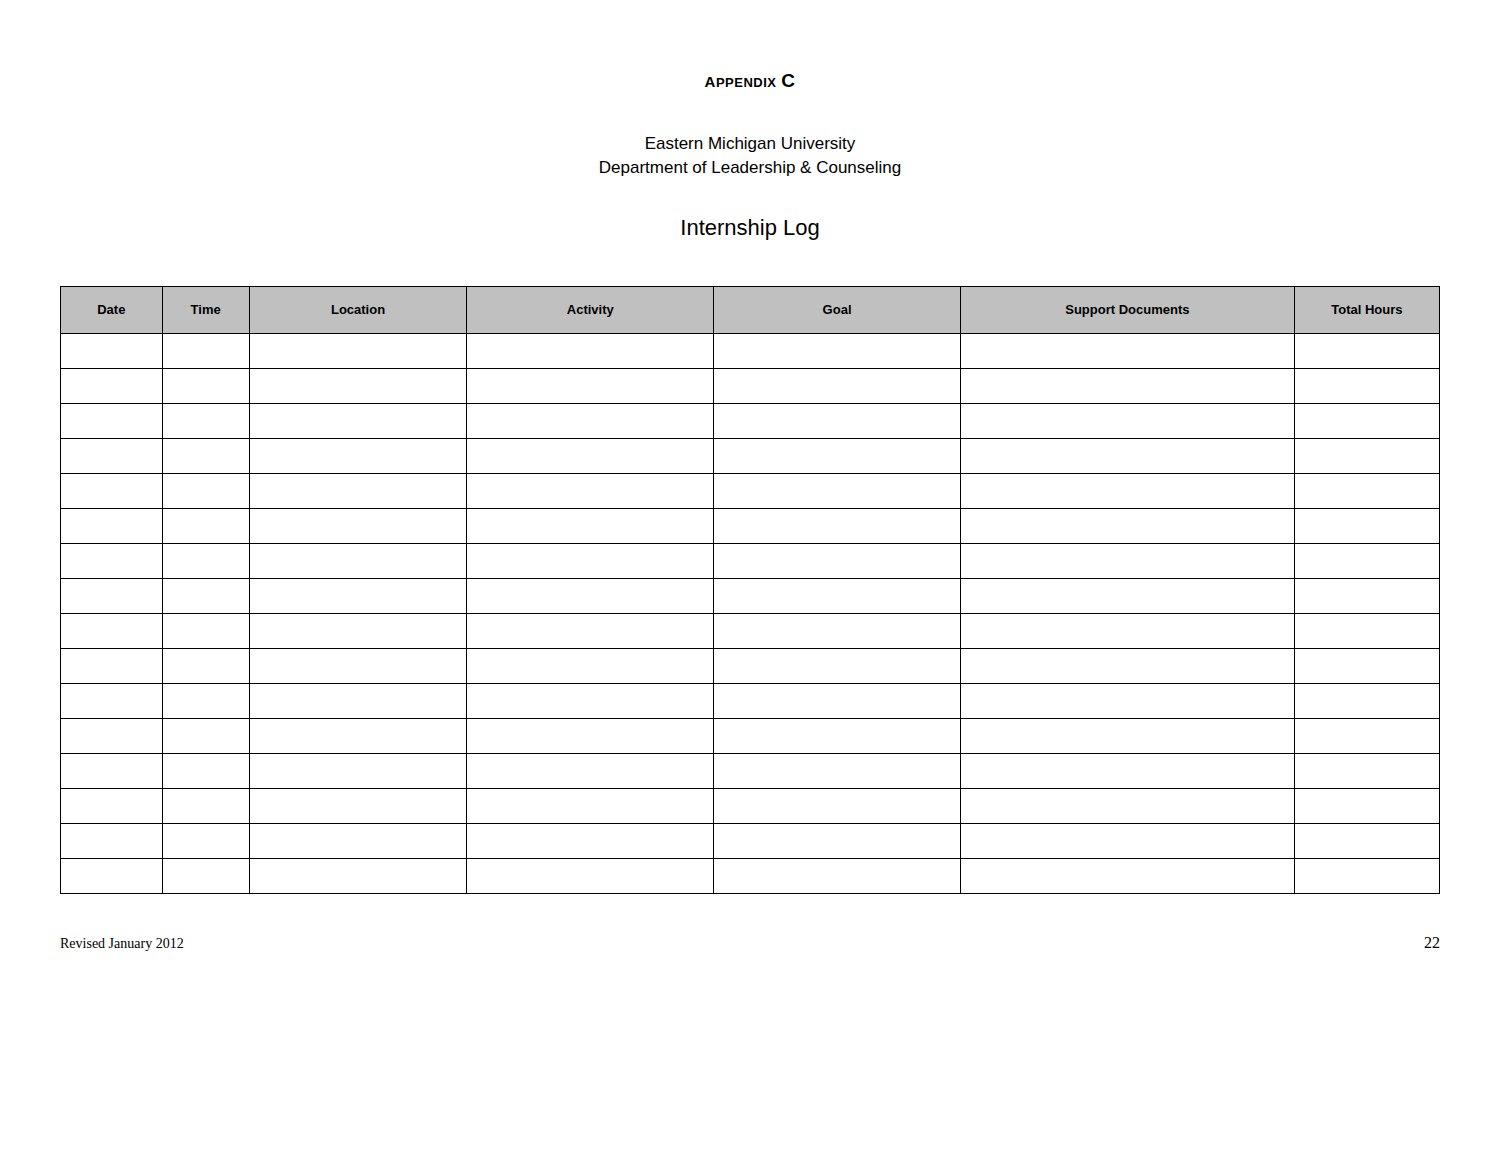APPENDIX C
Eastern Michigan University
Department of Leadership & Counseling
Internship Log
| Date | Time | Location | Activity | Goal | Support Documents | Total Hours |
| --- | --- | --- | --- | --- | --- | --- |
Revised January 2012
22